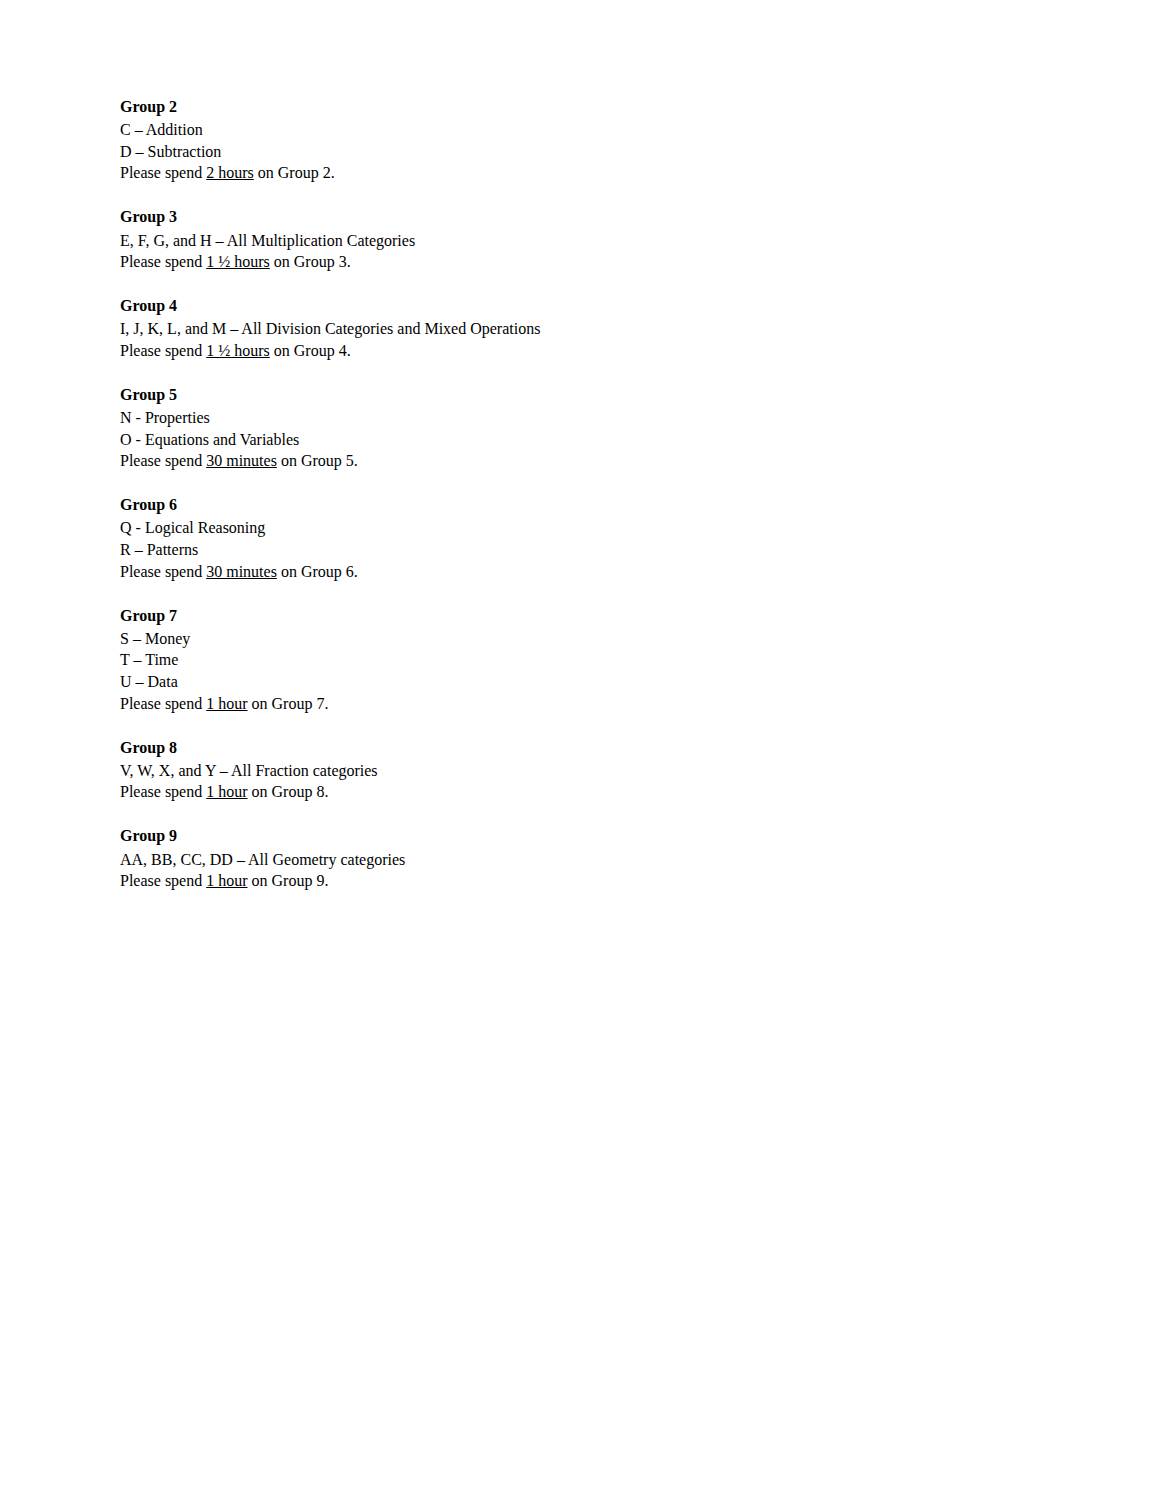Group 2
C – Addition
D – Subtraction
Please spend 2 hours on Group 2.
Group 3
E, F, G, and H – All Multiplication Categories
Please spend 1 ½ hours on Group 3.
Group 4
I, J, K, L, and M – All Division Categories and Mixed Operations
Please spend 1 ½ hours on Group 4.
Group 5
N - Properties
O - Equations and Variables
Please spend 30 minutes on Group 5.
Group 6
Q - Logical Reasoning
R – Patterns
Please spend 30 minutes on Group 6.
Group 7
S – Money
T – Time
U – Data
Please spend 1 hour on Group 7.
Group 8
V, W, X, and Y – All Fraction categories
Please spend 1 hour on Group 8.
Group 9
AA, BB, CC, DD – All Geometry categories
Please spend 1 hour on Group 9.